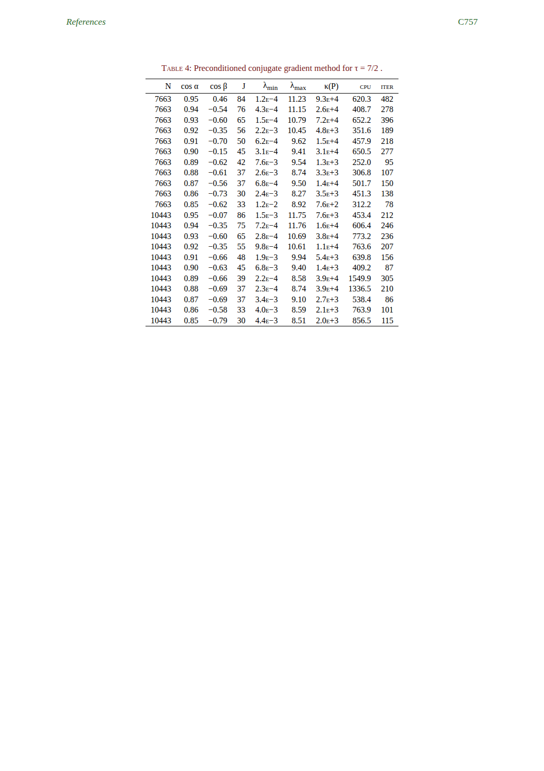References
C757
Table 4: Preconditioned conjugate gradient method for τ = 7/2 .
| N | cos α | cos β | J | λ min | λ max | κ(P) | cpu | iter |
| --- | --- | --- | --- | --- | --- | --- | --- | --- |
| 7663 | 0.95 | 0.46 | 84 | 1.2 e −4 | 11.23 | 9.3 e +4 | 620.3 | 482 |
| 7663 | 0.94 | −0.54 | 76 | 4.3 e −4 | 11.15 | 2.6 e +4 | 408.7 | 278 |
| 7663 | 0.93 | −0.60 | 65 | 1.5 e −4 | 10.79 | 7.2 e +4 | 652.2 | 396 |
| 7663 | 0.92 | −0.35 | 56 | 2.2 e −3 | 10.45 | 4.8 e +3 | 351.6 | 189 |
| 7663 | 0.91 | −0.70 | 50 | 6.2 e −4 | 9.62 | 1.5 e +4 | 457.9 | 218 |
| 7663 | 0.90 | −0.15 | 45 | 3.1 e −4 | 9.41 | 3.1 e +4 | 650.5 | 277 |
| 7663 | 0.89 | −0.62 | 42 | 7.6 e −3 | 9.54 | 1.3 e +3 | 252.0 | 95 |
| 7663 | 0.88 | −0.61 | 37 | 2.6 e −3 | 8.74 | 3.3 e +3 | 306.8 | 107 |
| 7663 | 0.87 | −0.56 | 37 | 6.8 e −4 | 9.50 | 1.4 e +4 | 501.7 | 150 |
| 7663 | 0.86 | −0.73 | 30 | 2.4 e −3 | 8.27 | 3.5 e +3 | 451.3 | 138 |
| 7663 | 0.85 | −0.62 | 33 | 1.2 e −2 | 8.92 | 7.6 e +2 | 312.2 | 78 |
| 10443 | 0.95 | −0.07 | 86 | 1.5 e −3 | 11.75 | 7.6 e +3 | 453.4 | 212 |
| 10443 | 0.94 | −0.35 | 75 | 7.2 e −4 | 11.76 | 1.6 e +4 | 606.4 | 246 |
| 10443 | 0.93 | −0.60 | 65 | 2.8 e −4 | 10.69 | 3.8 e +4 | 773.2 | 236 |
| 10443 | 0.92 | −0.35 | 55 | 9.8 e −4 | 10.61 | 1.1 e +4 | 763.6 | 207 |
| 10443 | 0.91 | −0.66 | 48 | 1.9 e −3 | 9.94 | 5.4 e +3 | 639.8 | 156 |
| 10443 | 0.90 | −0.63 | 45 | 6.8 e −3 | 9.40 | 1.4 e +3 | 409.2 | 87 |
| 10443 | 0.89 | −0.66 | 39 | 2.2 e −4 | 8.58 | 3.9 e +4 | 1549.9 | 305 |
| 10443 | 0.88 | −0.69 | 37 | 2.3 e −4 | 8.74 | 3.9 e +4 | 1336.5 | 210 |
| 10443 | 0.87 | −0.69 | 37 | 3.4 e −3 | 9.10 | 2.7 e +3 | 538.4 | 86 |
| 10443 | 0.86 | −0.58 | 33 | 4.0 e −3 | 8.59 | 2.1 e +3 | 763.9 | 101 |
| 10443 | 0.85 | −0.79 | 30 | 4.4 e −3 | 8.51 | 2.0 e +3 | 856.5 | 115 |